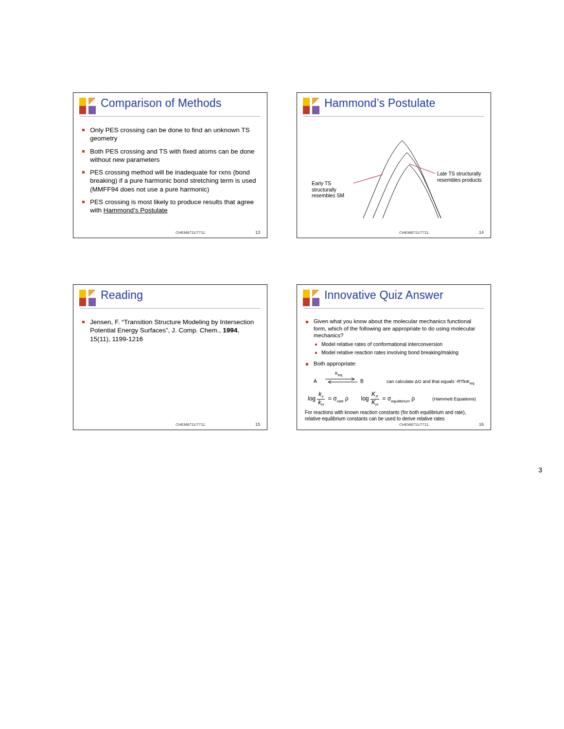Comparison of Methods
Only PES crossing can be done to find an unknown TS geometry
Both PES crossing and TS with fixed atoms can be done without new parameters
PES crossing method will be inadequate for rxns (bond breaking) if a pure harmonic bond stretching term is used (MMFF94 does not use a pure harmonic)
PES crossing is most likely to produce results that agree with Hammond’s Postulate
CHEM8711/7711: 13
Hammond’s Postulate
Early TS
structurally
resembles SM
Late TS structurally
resembles products
CHEM8711/7711: 14
Reading
Jensen, F. “Transition Structure Modeling by Intersection Potential Energy Surfaces”, J. Comp. Chem., 1994, 15(11), 1199-1216
CHEM8711/7711: 15
Innovative Quiz Answer
Given what you know about the molecular mechanics functional form, which of the following are appropriate to do using molecular mechanics?
Model relative rates of conformational interconversion
Model relative reaction rates involving bond breaking/making
Both appropriate:
A Keq B can calculate ΔG and that equals -RTlnKeq
log kx kH = σrate ρ log KX KH = σequilibrium ρ (Hammett Equations)
For reactions with known reaction constants (for both equilibrium and rate), relative equilibrium constants can be used to derive relative rates
CHEM8711/7711: 16
3